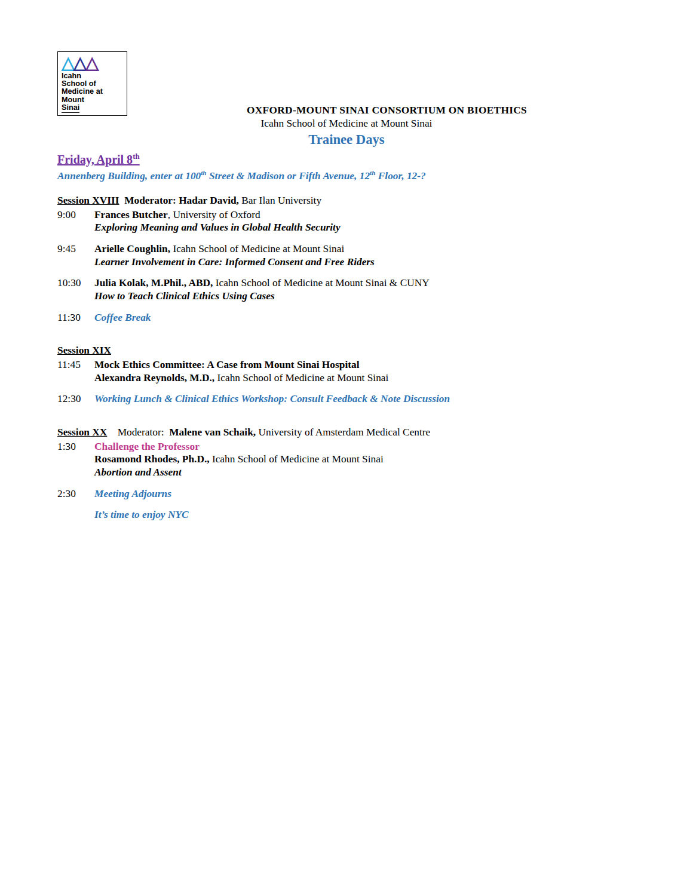△△△
Icahn
School of
Medicine at
Mount
Sinai
Oxford-Mount Sinai Consortium on Bioethics
Icahn School of Medicine at Mount Sinai
Trainee Days
Friday, April 8th
Annenberg Building, enter at 100th Street & Madison or Fifth Avenue, 12th Floor, 12-?
Session XVIII Moderator: Hadar David, Bar Ilan University
| 9:00 | Frances Butcher , University of Oxford Exploring Meaning and Values in Global Health Security |
| 9:45 | Arielle Coughlin, Icahn School of Medicine at Mount Sinai Learner Involvement in Care: Informed Consent and Free Riders |
| 10:30 | Julia Kolak, M.Phil., ABD, Icahn School of Medicine at Mount Sinai & CUNY How to Teach Clinical Ethics Using Cases |
| 11:30 | Coffee Break |
Session XIX
| 11:45 | Mock Ethics Committee: A Case from Mount Sinai Hospital Alexandra Reynolds, M.D., Icahn School of Medicine at Mount Sinai |
| 12:30 | Working Lunch & Clinical Ethics Workshop: Consult Feedback & Note Discussion |
Session XX Moderator: Malene van Schaik, University of Amsterdam Medical Centre
| 1:30 | Challenge the Professor Rosamond Rhodes, Ph.D., Icahn School of Medicine at Mount Sinai Abortion and Assent |
| 2:30 | Meeting Adjourns |
| | It’s time to enjoy NYC |